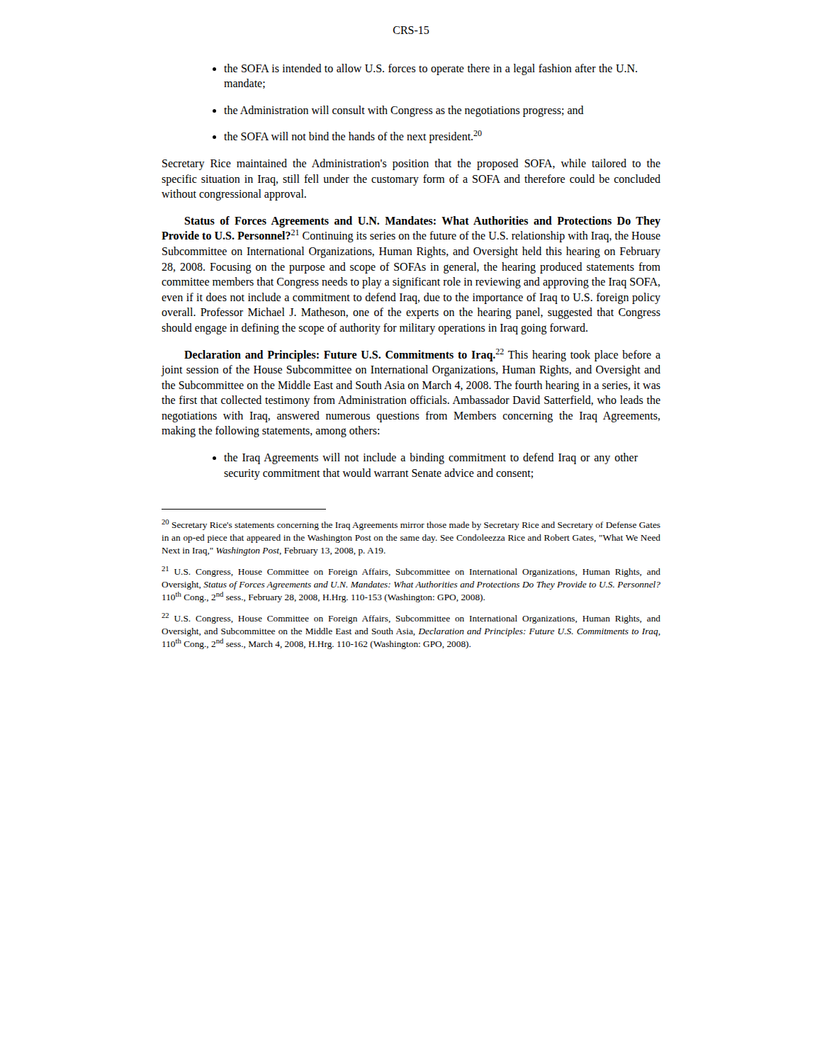CRS-15
the SOFA is intended to allow U.S. forces to operate there in a legal fashion after the U.N. mandate;
the Administration will consult with Congress as the negotiations progress; and
the SOFA will not bind the hands of the next president.20
Secretary Rice maintained the Administration's position that the proposed SOFA, while tailored to the specific situation in Iraq, still fell under the customary form of a SOFA and therefore could be concluded without congressional approval.
Status of Forces Agreements and U.N. Mandates: What Authorities and Protections Do They Provide to U.S. Personnel?21 Continuing its series on the future of the U.S. relationship with Iraq, the House Subcommittee on International Organizations, Human Rights, and Oversight held this hearing on February 28, 2008. Focusing on the purpose and scope of SOFAs in general, the hearing produced statements from committee members that Congress needs to play a significant role in reviewing and approving the Iraq SOFA, even if it does not include a commitment to defend Iraq, due to the importance of Iraq to U.S. foreign policy overall. Professor Michael J. Matheson, one of the experts on the hearing panel, suggested that Congress should engage in defining the scope of authority for military operations in Iraq going forward.
Declaration and Principles: Future U.S. Commitments to Iraq.22 This hearing took place before a joint session of the House Subcommittee on International Organizations, Human Rights, and Oversight and the Subcommittee on the Middle East and South Asia on March 4, 2008. The fourth hearing in a series, it was the first that collected testimony from Administration officials. Ambassador David Satterfield, who leads the negotiations with Iraq, answered numerous questions from Members concerning the Iraq Agreements, making the following statements, among others:
the Iraq Agreements will not include a binding commitment to defend Iraq or any other security commitment that would warrant Senate advice and consent;
20 Secretary Rice's statements concerning the Iraq Agreements mirror those made by Secretary Rice and Secretary of Defense Gates in an op-ed piece that appeared in the Washington Post on the same day. See Condoleezza Rice and Robert Gates, "What We Need Next in Iraq," Washington Post, February 13, 2008, p. A19.
21 U.S. Congress, House Committee on Foreign Affairs, Subcommittee on International Organizations, Human Rights, and Oversight, Status of Forces Agreements and U.N. Mandates: What Authorities and Protections Do They Provide to U.S. Personnel? 110th Cong., 2nd sess., February 28, 2008, H.Hrg. 110-153 (Washington: GPO, 2008).
22 U.S. Congress, House Committee on Foreign Affairs, Subcommittee on International Organizations, Human Rights, and Oversight, and Subcommittee on the Middle East and South Asia, Declaration and Principles: Future U.S. Commitments to Iraq, 110th Cong., 2nd sess., March 4, 2008, H.Hrg. 110-162 (Washington: GPO, 2008).